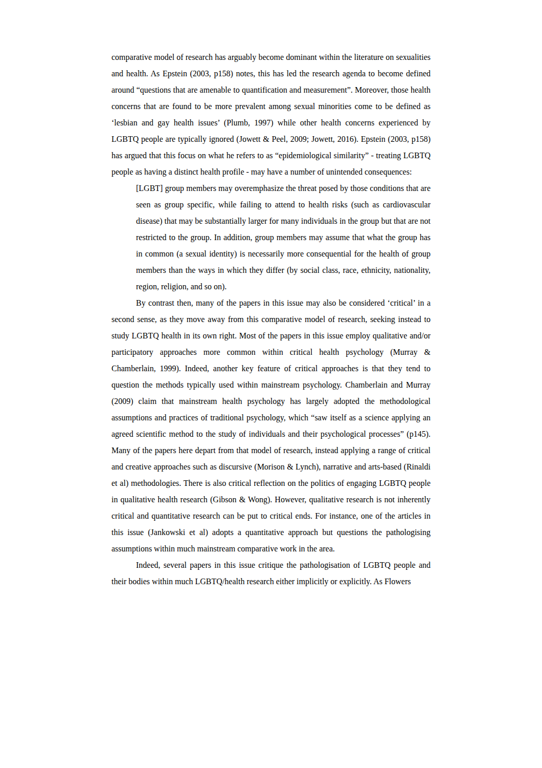comparative model of research has arguably become dominant within the literature on sexualities and health. As Epstein (2003, p158) notes, this has led the research agenda to become defined around “questions that are amenable to quantification and measurement”. Moreover, those health concerns that are found to be more prevalent among sexual minorities come to be defined as ‘lesbian and gay health issues’ (Plumb, 1997) while other health concerns experienced by LGBTQ people are typically ignored (Jowett & Peel, 2009; Jowett, 2016). Epstein (2003, p158) has argued that this focus on what he refers to as “epidemiological similarity” - treating LGBTQ people as having a distinct health profile - may have a number of unintended consequences:
[LGBT] group members may overemphasize the threat posed by those conditions that are seen as group specific, while failing to attend to health risks (such as cardiovascular disease) that may be substantially larger for many individuals in the group but that are not restricted to the group. In addition, group members may assume that what the group has in common (a sexual identity) is necessarily more consequential for the health of group members than the ways in which they differ (by social class, race, ethnicity, nationality, region, religion, and so on).
By contrast then, many of the papers in this issue may also be considered ‘critical’ in a second sense, as they move away from this comparative model of research, seeking instead to study LGBTQ health in its own right. Most of the papers in this issue employ qualitative and/or participatory approaches more common within critical health psychology (Murray & Chamberlain, 1999). Indeed, another key feature of critical approaches is that they tend to question the methods typically used within mainstream psychology. Chamberlain and Murray (2009) claim that mainstream health psychology has largely adopted the methodological assumptions and practices of traditional psychology, which “saw itself as a science applying an agreed scientific method to the study of individuals and their psychological processes” (p145). Many of the papers here depart from that model of research, instead applying a range of critical and creative approaches such as discursive (Morison & Lynch), narrative and arts-based (Rinaldi et al) methodologies. There is also critical reflection on the politics of engaging LGBTQ people in qualitative health research (Gibson & Wong). However, qualitative research is not inherently critical and quantitative research can be put to critical ends. For instance, one of the articles in this issue (Jankowski et al) adopts a quantitative approach but questions the pathologising assumptions within much mainstream comparative work in the area.
Indeed, several papers in this issue critique the pathologisation of LGBTQ people and their bodies within much LGBTQ/health research either implicitly or explicitly. As Flowers